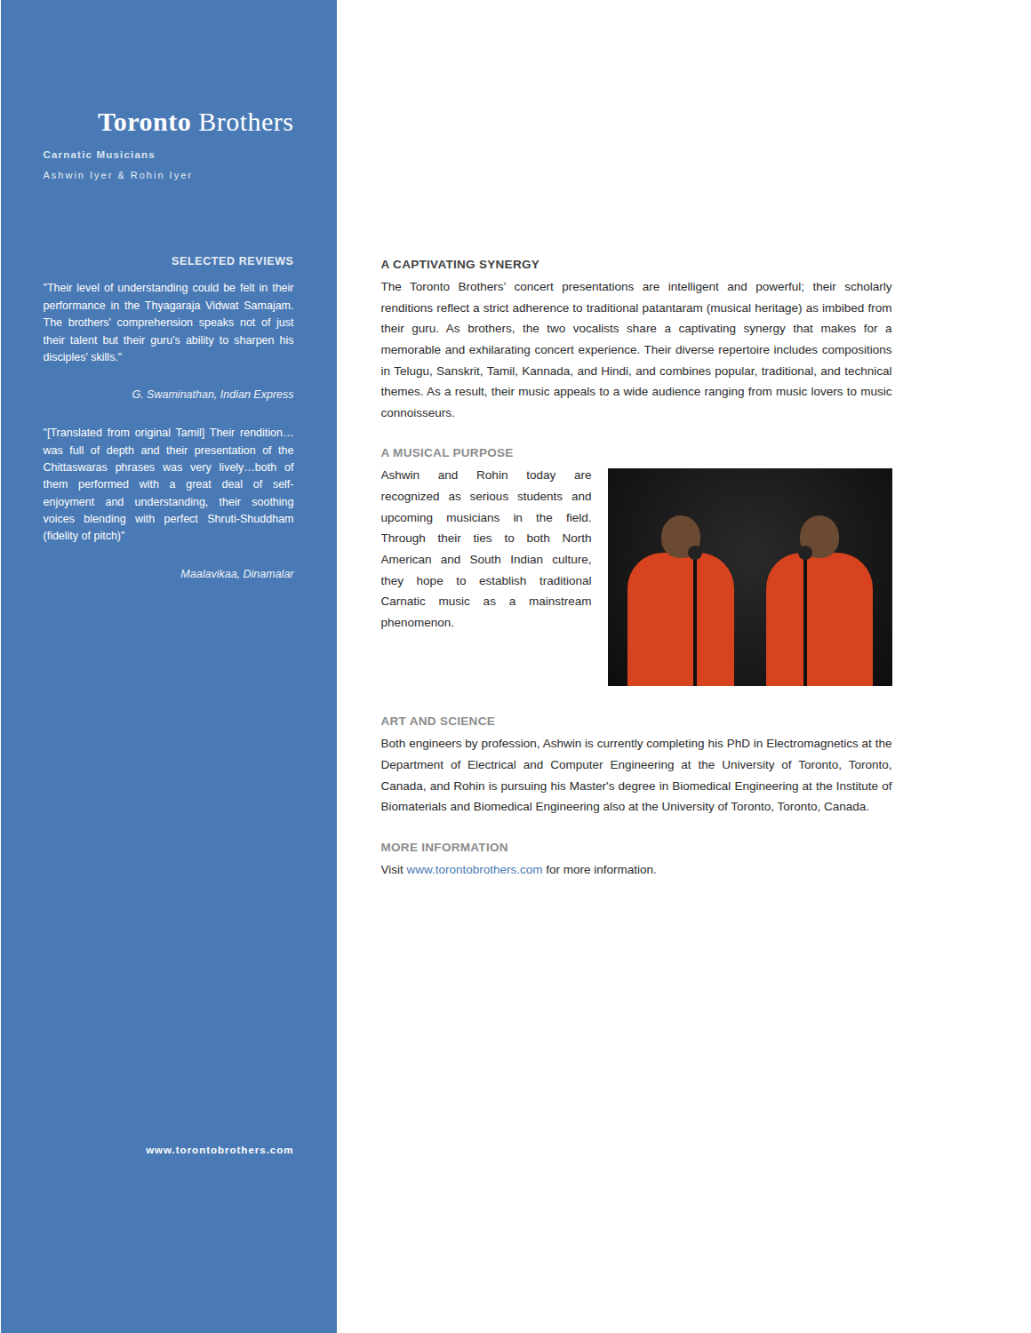Toronto Brothers
Carnatic Musicians
Ashwin Iyer & Rohin Iyer
SELECTED REVIEWS
"Their level of understanding could be felt in their performance in the Thyagaraja Vidwat Samajam. The brothers' comprehension speaks not of just their talent but their guru's ability to sharpen his disciples' skills."
G. Swaminathan, Indian Express
"[Translated from original Tamil] Their rendition…was full of depth and their presentation of the Chittaswaras phrases was very lively…both of them performed with a great deal of self-enjoyment and understanding, their soothing voices blending with perfect Shruti-Shuddham (fidelity of pitch)"
Maalavikaa, Dinamalar
www.torontobrothers.com
A Captivating Synergy
The Toronto Brothers’ concert presentations are intelligent and powerful; their scholarly renditions reflect a strict adherence to traditional patantaram (musical heritage) as imbibed from their guru. As brothers, the two vocalists share a captivating synergy that makes for a memorable and exhilarating concert experience. Their diverse repertoire includes compositions in Telugu, Sanskrit, Tamil, Kannada, and Hindi, and combines popular, traditional, and technical themes. As a result, their music appeals to a wide audience ranging from music lovers to music connoisseurs.
A Musical Purpose
Ashwin and Rohin today are recognized as serious students and upcoming musicians in the field. Through their ties to both North American and South Indian culture, they hope to establish traditional Carnatic music as a mainstream phenomenon.
Art and Science
Both engineers by profession, Ashwin is currently completing his PhD in Electromagnetics at the Department of Electrical and Computer Engineering at the University of Toronto, Toronto, Canada, and Rohin is pursuing his Master's degree in Biomedical Engineering at the Institute of Biomaterials and Biomedical Engineering also at the University of Toronto, Toronto, Canada.
More Information
Visit www.torontobrothers.com for more information.